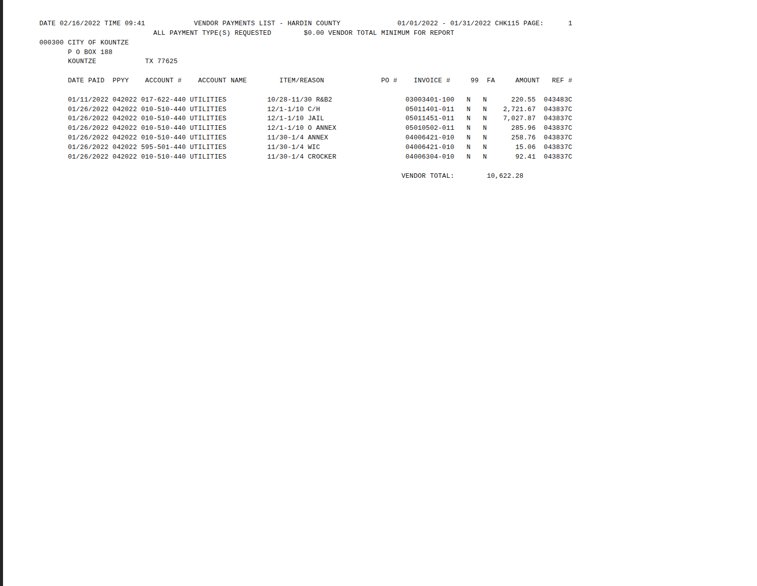DATE 02/16/2022 TIME 09:41            VENDOR PAYMENTS LIST - HARDIN COUNTY              01/01/2022 - 01/31/2022 CHK115 PAGE:      1
                            ALL PAYMENT TYPE(S) REQUESTED        $0.00 VENDOR TOTAL MINIMUM FOR REPORT
000300 CITY OF KOUNTZE
       P O BOX 188
       KOUNTZE            TX 77625

       DATE PAID  PPYY    ACCOUNT #    ACCOUNT NAME        ITEM/REASON              PO #    INVOICE #     99  FA     AMOUNT   REF #

       01/11/2022 042022 017-622-440 UTILITIES          10/28-11/30 R&B2                  03003401-100   N   N      220.55  043483C
       01/26/2022 042022 010-510-440 UTILITIES          12/1-1/10 C/H                     05011401-011   N   N    2,721.67  043837C
       01/26/2022 042022 010-510-440 UTILITIES          12/1-1/10 JAIL                    05011451-011   N   N    7,027.87  043837C
       01/26/2022 042022 010-510-440 UTILITIES          12/1-1/10 O ANNEX                 05010502-011   N   N      285.96  043837C
       01/26/2022 042022 010-510-440 UTILITIES          11/30-1/4 ANNEX                   04006421-010   N   N      258.76  043837C
       01/26/2022 042022 595-501-440 UTILITIES          11/30-1/4 WIC                     04006421-010   N   N       15.06  043837C
       01/26/2022 042022 010-510-440 UTILITIES          11/30-1/4 CROCKER                 04006304-010   N   N       92.41  043837C

                                                                                         VENDOR TOTAL:        10,622.28